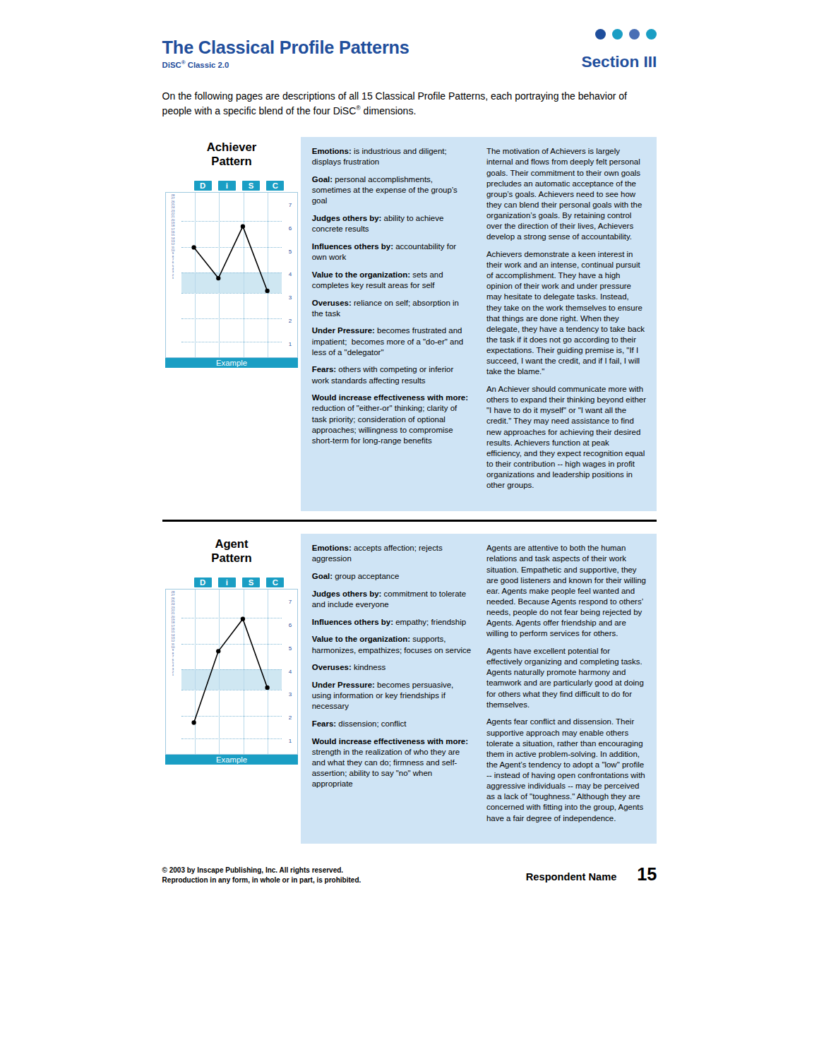The Classical Profile Patterns
DiSC® Classic 2.0
Section III
On the following pages are descriptions of all 15 Classical Profile Patterns, each portraying the behavior of people with a specific blend of the four DiSC® dimensions.
Achiever
Pattern
DiSC
28
27
26
25
24
23
22
21
20
19
18
17
16
15
14
13
12
11
10
9
8
7
6
5
4
3
2
1
7654321
Example
Emotions: is industrious and diligent; displays frustration
Goal: personal accomplishments, sometimes at the expense of the group’s goal
Judges others by: ability to achieve concrete results
Influences others by: accountability for own work
Value to the organization: sets and completes key result areas for self
Overuses: reliance on self; absorption in the task
Under Pressure: becomes frustrated and impatient; becomes more of a "do-er" and less of a "delegator"
Fears: others with competing or inferior work standards affecting results
Would increase effectiveness with more: reduction of "either-or" thinking; clarity of task priority; consideration of optional approaches; willingness to compromise short-term for long-range benefits
The motivation of Achievers is largely internal and flows from deeply felt personal goals. Their commitment to their own goals precludes an automatic acceptance of the group’s goals. Achievers need to see how they can blend their personal goals with the organization’s goals. By retaining control over the direction of their lives, Achievers develop a strong sense of accountability.
Achievers demonstrate a keen interest in their work and an intense, continual pursuit of accomplishment. They have a high opinion of their work and under pressure may hesitate to delegate tasks. Instead, they take on the work themselves to ensure that things are done right. When they delegate, they have a tendency to take back the task if it does not go according to their expectations. Their guiding premise is, "If I succeed, I want the credit, and if I fail, I will take the blame."
An Achiever should communicate more with others to expand their thinking beyond either "I have to do it myself" or "I want all the credit." They may need assistance to find new approaches for achieving their desired results. Achievers function at peak efficiency, and they expect recognition equal to their contribution -- high wages in profit organizations and leadership positions in other groups.
Agent
Pattern
DiSC
28
27
26
25
24
23
22
21
20
19
18
17
16
15
14
13
12
11
10
9
8
7
6
5
4
3
2
1
7654321
Example
Emotions: accepts affection; rejects aggression
Goal: group acceptance
Judges others by: commitment to tolerate and include everyone
Influences others by: empathy; friendship
Value to the organization: supports, harmonizes, empathizes; focuses on service
Overuses: kindness
Under Pressure: becomes persuasive, using information or key friendships if necessary
Fears: dissension; conflict
Would increase effectiveness with more: strength in the realization of who they are and what they can do; firmness and self-assertion; ability to say "no" when appropriate
Agents are attentive to both the human relations and task aspects of their work situation. Empathetic and supportive, they are good listeners and known for their willing ear. Agents make people feel wanted and needed. Because Agents respond to others’ needs, people do not fear being rejected by Agents. Agents offer friendship and are willing to perform services for others.
Agents have excellent potential for effectively organizing and completing tasks. Agents naturally promote harmony and teamwork and are particularly good at doing for others what they find difficult to do for themselves.
Agents fear conflict and dissension. Their supportive approach may enable others tolerate a situation, rather than encouraging them in active problem-solving. In addition, the Agent’s tendency to adopt a "low" profile -- instead of having open confrontations with aggressive individuals -- may be perceived as a lack of "toughness." Although they are concerned with fitting into the group, Agents have a fair degree of independence.
© 2003 by Inscape Publishing, Inc. All rights reserved.
Reproduction in any form, in whole or in part, is prohibited.
Respondent Name 15